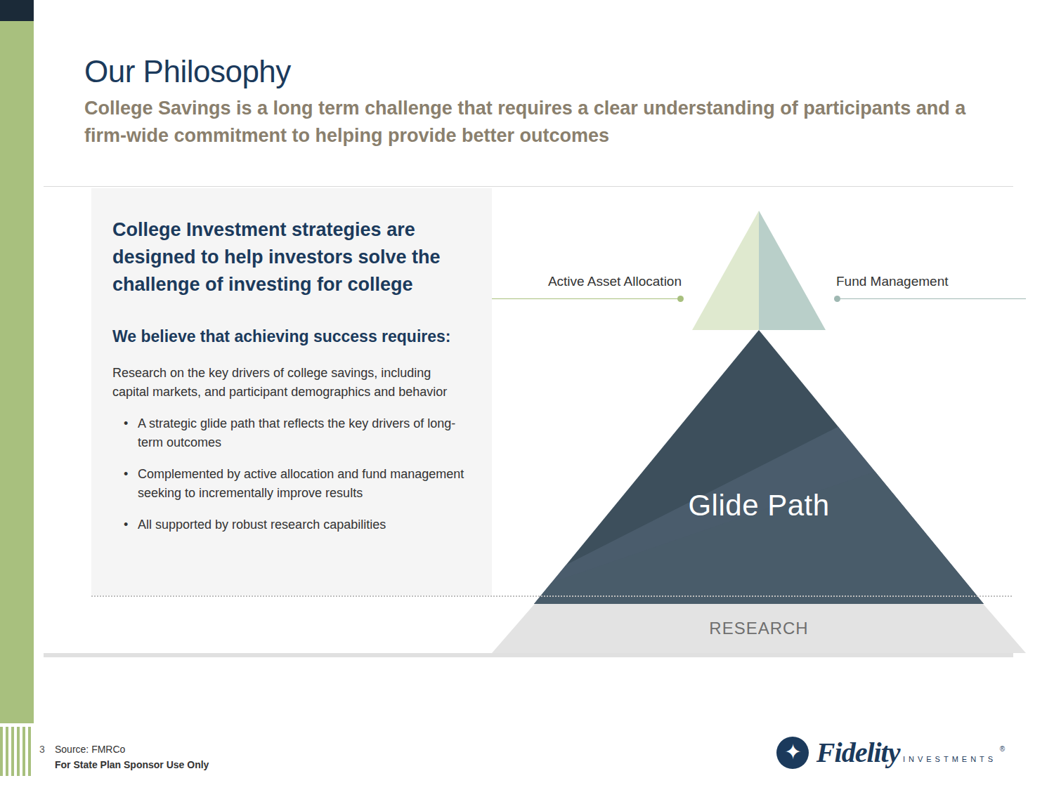Our Philosophy
College Savings is a long term challenge that requires a clear understanding of participants and a firm-wide commitment to helping provide better outcomes
College Investment strategies are designed to help investors solve the challenge of investing for college
We believe that achieving success requires:
Research on the key drivers of college savings, including capital markets, and participant demographics and behavior
A strategic glide path that reflects the key drivers of long-term outcomes
Complemented by active allocation and fund management seeking to incrementally improve results
All supported by robust research capabilities
Active Asset Allocation
Fund Management
Glide Path
RESEARCH
3 Source: FMRCo For State Plan Sponsor Use Only
Fidelity INVESTMENTS ®